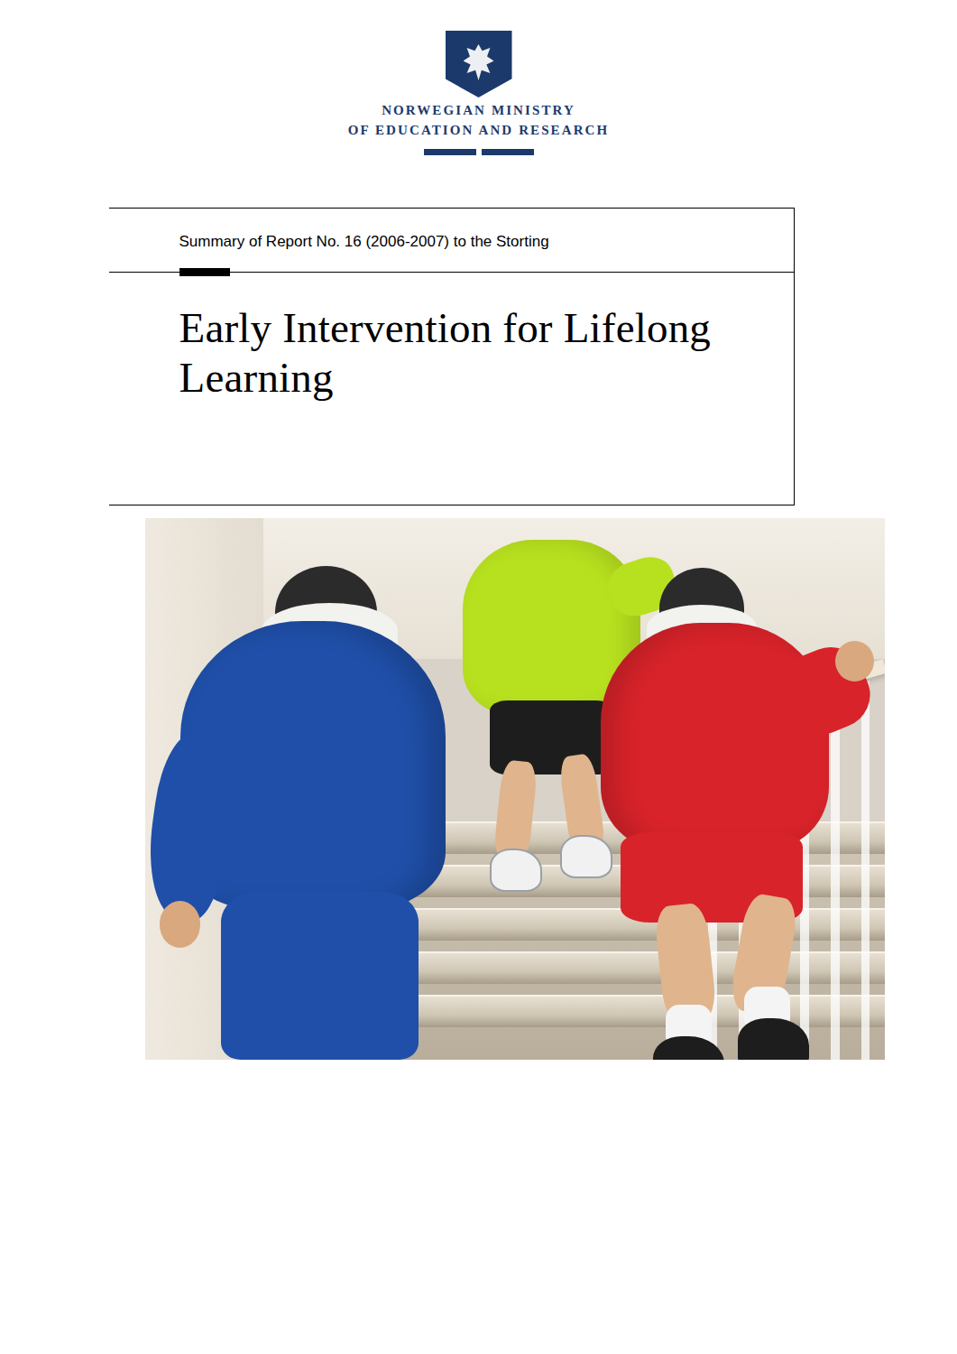Norwegian Ministry
of Education and Research
Summary of Report No. 16 (2006-2007) to the Storting
Early Intervention for Lifelong
Learning